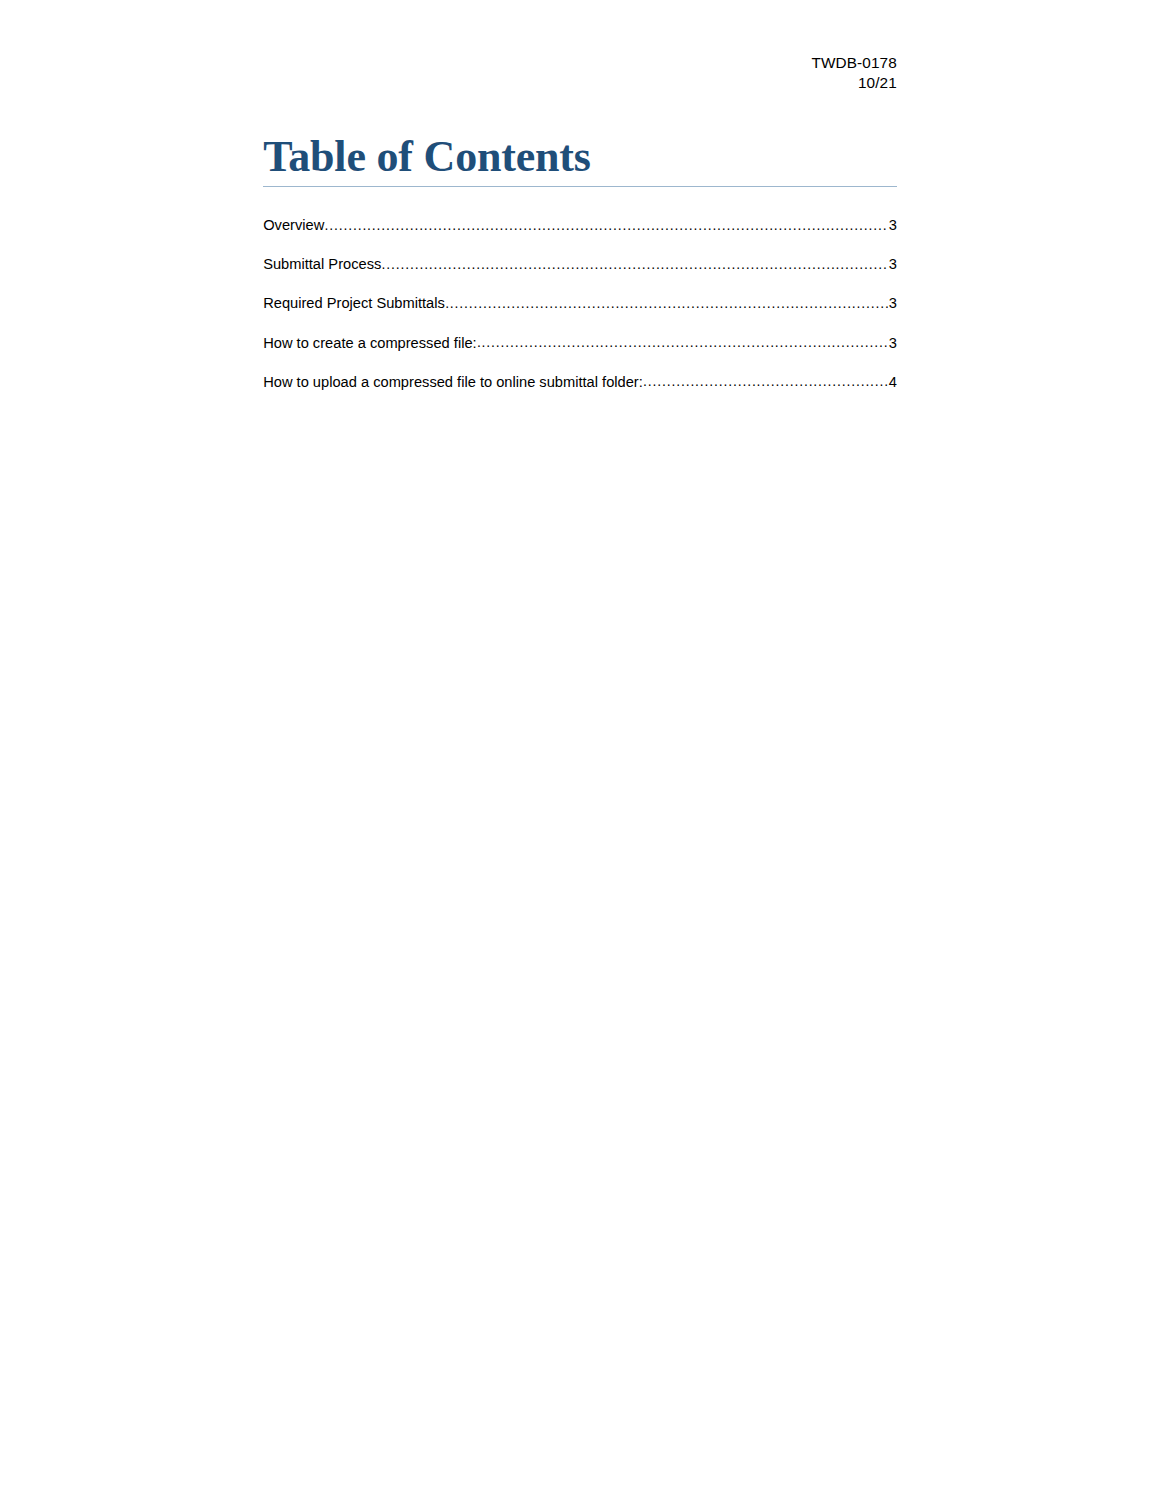TWDB-0178
10/21
Table of Contents
Overview ................................................................................................................................................. 3
Submittal Process ................................................................................................................................. 3
Required Project Submittals ................................................................................................................. 3
How to create a compressed file: ....................................................................................................... 3
How to upload a compressed file to online submittal folder: ........................................................... 4